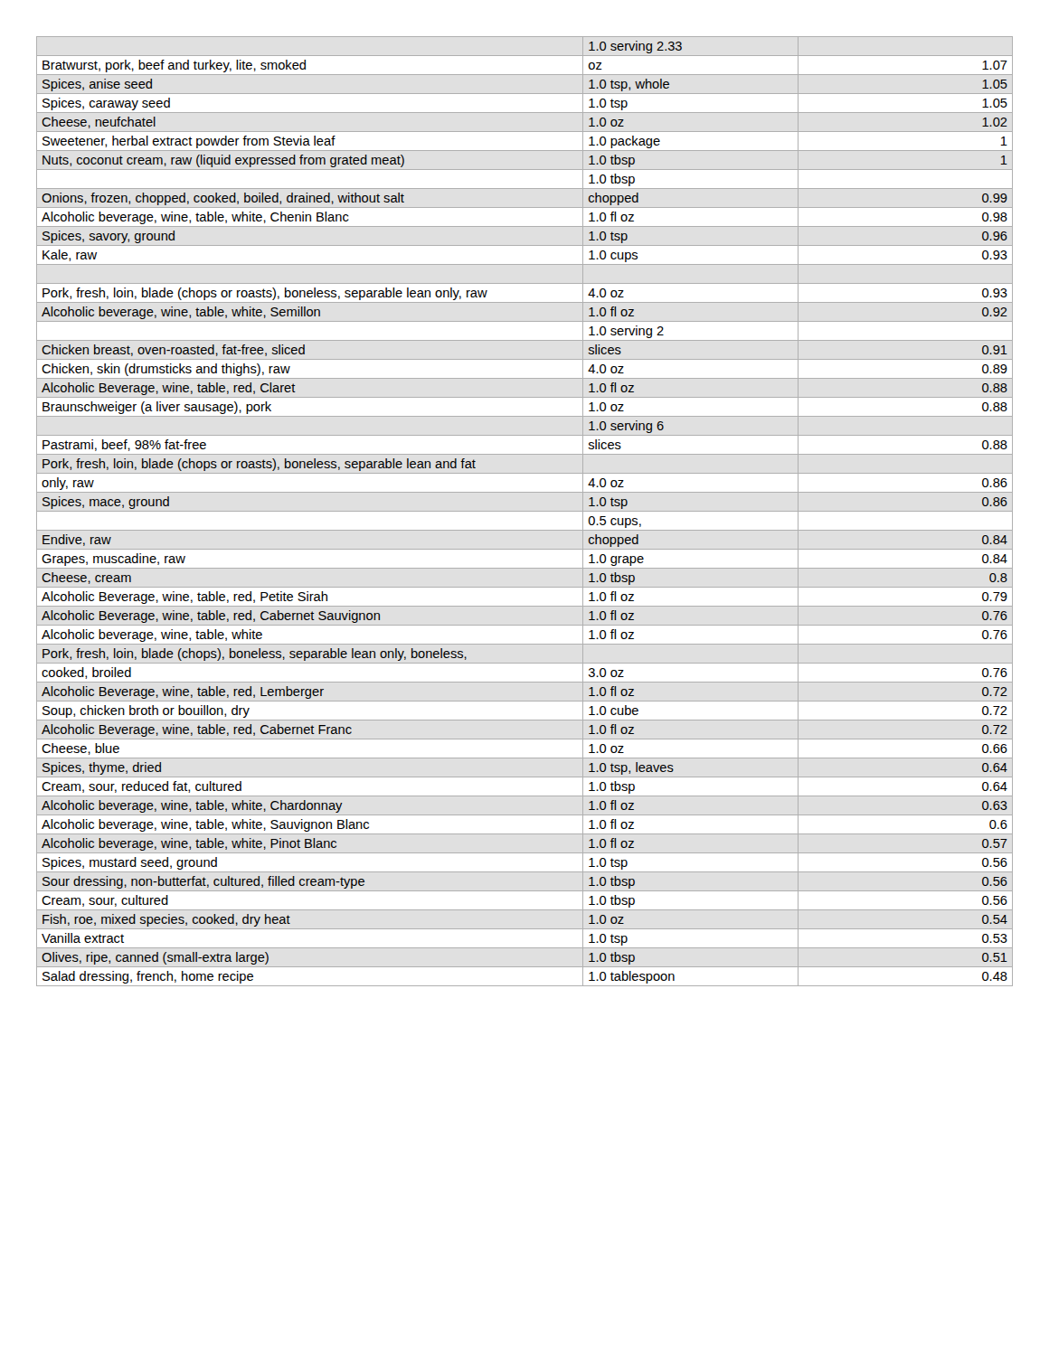| | 1.0 serving 2.33 | |
| Bratwurst, pork, beef and turkey, lite, smoked | oz | 1.07 |
| Spices, anise seed | 1.0 tsp, whole | 1.05 |
| Spices, caraway seed | 1.0 tsp | 1.05 |
| Cheese, neufchatel | 1.0 oz | 1.02 |
| Sweetener, herbal extract powder from Stevia leaf | 1.0 package | 1 |
| Nuts, coconut cream, raw (liquid expressed from grated meat) | 1.0 tbsp | 1 |
| | 1.0 tbsp | |
| Onions, frozen, chopped, cooked, boiled, drained, without salt | chopped | 0.99 |
| Alcoholic beverage, wine, table, white, Chenin Blanc | 1.0 fl oz | 0.98 |
| Spices, savory, ground | 1.0 tsp | 0.96 |
| Kale, raw | 1.0 cups | 0.93 |
| Pork, fresh, loin, blade (chops or roasts), boneless, separable lean only, raw | 4.0 oz | 0.93 |
| Alcoholic beverage, wine, table, white, Semillon | 1.0 fl oz | 0.92 |
| | 1.0 serving 2 | |
| Chicken breast, oven-roasted, fat-free, sliced | slices | 0.91 |
| Chicken, skin (drumsticks and thighs), raw | 4.0 oz | 0.89 |
| Alcoholic Beverage, wine, table, red, Claret | 1.0 fl oz | 0.88 |
| Braunschweiger (a liver sausage), pork | 1.0 oz | 0.88 |
| | 1.0 serving 6 | |
| Pastrami, beef, 98% fat-free | slices | 0.88 |
| Pork, fresh, loin, blade (chops or roasts), boneless, separable lean and fat | | |
| only, raw | 4.0 oz | 0.86 |
| Spices, mace, ground | 1.0 tsp | 0.86 |
| | 0.5 cups, | |
| Endive, raw | chopped | 0.84 |
| Grapes, muscadine, raw | 1.0 grape | 0.84 |
| Cheese, cream | 1.0 tbsp | 0.8 |
| Alcoholic Beverage, wine, table, red, Petite Sirah | 1.0 fl oz | 0.79 |
| Alcoholic Beverage, wine, table, red, Cabernet Sauvignon | 1.0 fl oz | 0.76 |
| Alcoholic beverage, wine, table, white | 1.0 fl oz | 0.76 |
| Pork, fresh, loin, blade (chops), boneless, separable lean only, boneless, | | |
| cooked, broiled | 3.0 oz | 0.76 |
| Alcoholic Beverage, wine, table, red, Lemberger | 1.0 fl oz | 0.72 |
| Soup, chicken broth or bouillon, dry | 1.0 cube | 0.72 |
| Alcoholic Beverage, wine, table, red, Cabernet Franc | 1.0 fl oz | 0.72 |
| Cheese, blue | 1.0 oz | 0.66 |
| Spices, thyme, dried | 1.0 tsp, leaves | 0.64 |
| Cream, sour, reduced fat, cultured | 1.0 tbsp | 0.64 |
| Alcoholic beverage, wine, table, white, Chardonnay | 1.0 fl oz | 0.63 |
| Alcoholic beverage, wine, table, white, Sauvignon Blanc | 1.0 fl oz | 0.6 |
| Alcoholic beverage, wine, table, white, Pinot Blanc | 1.0 fl oz | 0.57 |
| Spices, mustard seed, ground | 1.0 tsp | 0.56 |
| Sour dressing, non-butterfat, cultured, filled cream-type | 1.0 tbsp | 0.56 |
| Cream, sour, cultured | 1.0 tbsp | 0.56 |
| Fish, roe, mixed species, cooked, dry heat | 1.0 oz | 0.54 |
| Vanilla extract | 1.0 tsp | 0.53 |
| Olives, ripe, canned (small-extra large) | 1.0 tbsp | 0.51 |
| Salad dressing, french, home recipe | 1.0 tablespoon | 0.48 |